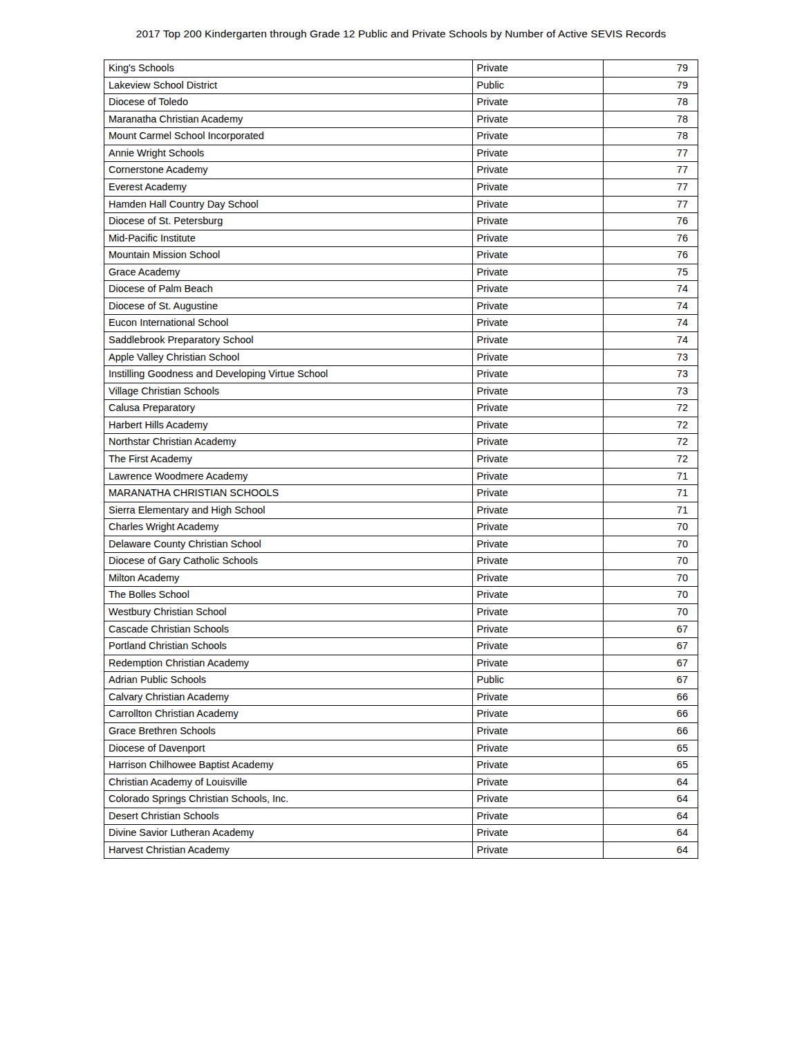2017 Top 200 Kindergarten through Grade 12 Public and Private Schools by Number of Active SEVIS Records
| King's Schools | Private | 79 |
| Lakeview School District | Public | 79 |
| Diocese of Toledo | Private | 78 |
| Maranatha Christian Academy | Private | 78 |
| Mount Carmel School Incorporated | Private | 78 |
| Annie Wright Schools | Private | 77 |
| Cornerstone Academy | Private | 77 |
| Everest Academy | Private | 77 |
| Hamden Hall Country Day School | Private | 77 |
| Diocese of St. Petersburg | Private | 76 |
| Mid-Pacific Institute | Private | 76 |
| Mountain Mission School | Private | 76 |
| Grace Academy | Private | 75 |
| Diocese of Palm Beach | Private | 74 |
| Diocese of St. Augustine | Private | 74 |
| Eucon International School | Private | 74 |
| Saddlebrook Preparatory School | Private | 74 |
| Apple Valley Christian School | Private | 73 |
| Instilling Goodness and Developing Virtue School | Private | 73 |
| Village Christian Schools | Private | 73 |
| Calusa Preparatory | Private | 72 |
| Harbert Hills Academy | Private | 72 |
| Northstar Christian Academy | Private | 72 |
| The First Academy | Private | 72 |
| Lawrence Woodmere Academy | Private | 71 |
| MARANATHA CHRISTIAN SCHOOLS | Private | 71 |
| Sierra Elementary and High School | Private | 71 |
| Charles Wright Academy | Private | 70 |
| Delaware County Christian School | Private | 70 |
| Diocese of Gary Catholic Schools | Private | 70 |
| Milton Academy | Private | 70 |
| The Bolles School | Private | 70 |
| Westbury Christian School | Private | 70 |
| Cascade Christian Schools | Private | 67 |
| Portland Christian Schools | Private | 67 |
| Redemption Christian Academy | Private | 67 |
| Adrian Public Schools | Public | 67 |
| Calvary Christian Academy | Private | 66 |
| Carrollton Christian Academy | Private | 66 |
| Grace Brethren Schools | Private | 66 |
| Diocese of Davenport | Private | 65 |
| Harrison Chilhowee Baptist Academy | Private | 65 |
| Christian Academy of Louisville | Private | 64 |
| Colorado Springs Christian Schools, Inc. | Private | 64 |
| Desert Christian Schools | Private | 64 |
| Divine Savior Lutheran Academy | Private | 64 |
| Harvest Christian Academy | Private | 64 |